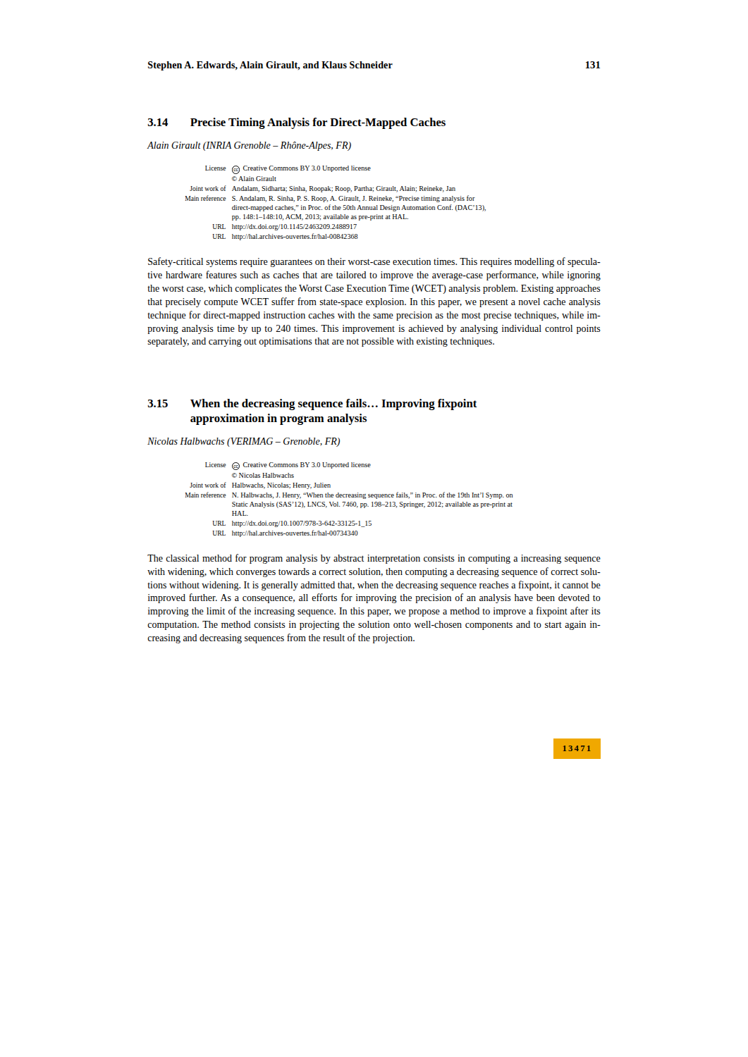Stephen A. Edwards, Alain Girault, and Klaus Schneider 131
3.14 Precise Timing Analysis for Direct-Mapped Caches
Alain Girault (INRIA Grenoble – Rhône-Alpes, FR)
| License | cc Creative Commons BY 3.0 Unported license |
| | © Alain Girault |
| Joint work of | Andalam, Sidharta; Sinha, Roopak; Roop, Partha; Girault, Alain; Reineke, Jan |
| Main reference | S. Andalam, R. Sinha, P. S. Roop, A. Girault, J. Reineke, “Precise timing analysis for direct-mapped caches,” in Proc. of the 50th Annual Design Automation Conf. (DAC’13), pp. 148:1–148:10, ACM, 2013; available as pre-print at HAL. |
| URL | http://dx.doi.org/10.1145/2463209.2488917 |
| URL | http://hal.archives-ouvertes.fr/hal-00842368 |
Safety-critical systems require guarantees on their worst-case execution times. This requires modelling of speculative hardware features such as caches that are tailored to improve the average-case performance, while ignoring the worst case, which complicates the Worst Case Execution Time (WCET) analysis problem. Existing approaches that precisely compute WCET suffer from state-space explosion. In this paper, we present a novel cache analysis technique for direct-mapped instruction caches with the same precision as the most precise techniques, while improving analysis time by up to 240 times. This improvement is achieved by analysing individual control points separately, and carrying out optimisations that are not possible with existing techniques.
3.15 When the decreasing sequence fails… Improving fixpointapproximation in program analysis
Nicolas Halbwachs (VERIMAG – Grenoble, FR)
| License | cc Creative Commons BY 3.0 Unported license |
| | © Nicolas Halbwachs |
| Joint work of | Halbwachs, Nicolas; Henry, Julien |
| Main reference | N. Halbwachs, J. Henry, “When the decreasing sequence fails,” in Proc. of the 19th Int’l Symp. on Static Analysis (SAS’12), LNCS, Vol. 7460, pp. 198–213, Springer, 2012; available as pre-print at HAL. |
| URL | http://dx.doi.org/10.1007/978-3-642-33125-1_15 |
| URL | http://hal.archives-ouvertes.fr/hal-00734340 |
The classical method for program analysis by abstract interpretation consists in computing a increasing sequence with widening, which converges towards a correct solution, then computing a decreasing sequence of correct solutions without widening. It is generally admitted that, when the decreasing sequence reaches a fixpoint, it cannot be improved further. As a consequence, all efforts for improving the precision of an analysis have been devoted to improving the limit of the increasing sequence. In this paper, we propose a method to improve a fixpoint after its computation. The method consists in projecting the solution onto well-chosen components and to start again increasing and decreasing sequences from the result of the projection.
13471